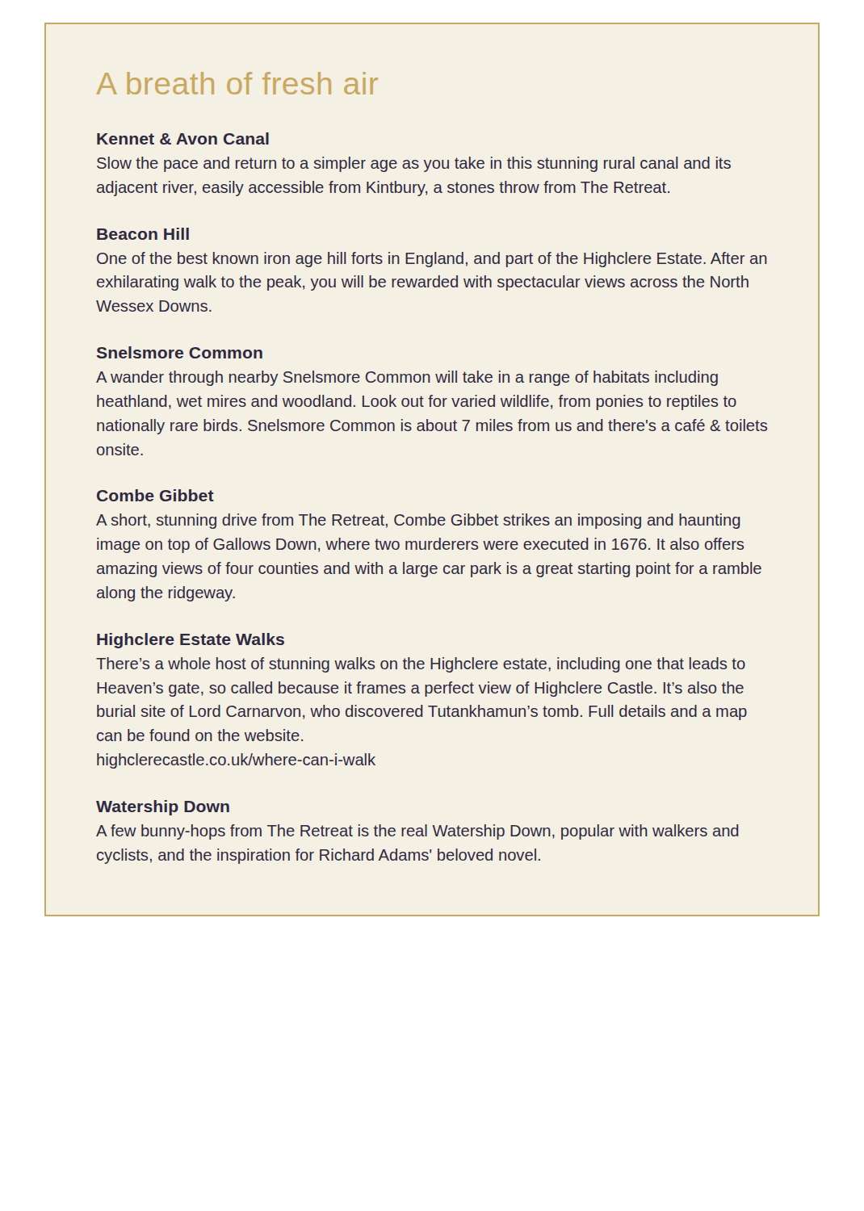A breath of fresh air
Kennet & Avon Canal
Slow the pace and return to a simpler age as you take in this stunning rural canal and its adjacent river, easily accessible from Kintbury, a stones throw from The Retreat.
Beacon Hill
One of the best known iron age hill forts in England, and part of the Highclere Estate. After an exhilarating walk to the peak, you will be rewarded with spectacular views across the North Wessex Downs.
Snelsmore Common
A wander through nearby Snelsmore Common will take in a range of habitats including heathland, wet mires and woodland. Look out for varied wildlife, from ponies to reptiles to nationally rare birds. Snelsmore Common is about 7 miles from us and there's a café & toilets onsite.
Combe Gibbet
A short, stunning drive from The Retreat, Combe Gibbet strikes an imposing and haunting image on top of Gallows Down, where two murderers were executed in 1676. It also offers amazing views of four counties and with a large car park is a great starting point for a ramble along the ridgeway.
Highclere Estate Walks
There’s a whole host of stunning walks on the Highclere estate, including one that leads to Heaven’s gate, so called because it frames a perfect view of Highclere Castle. It’s also the burial site of Lord Carnarvon, who discovered Tutankhamun’s tomb. Full details and a map can be found on the website. highclerecastle.co.uk/where-can-i-walk
Watership Down
A few bunny-hops from The Retreat is the real Watership Down, popular with walkers and cyclists, and the inspiration for Richard Adams' beloved novel.